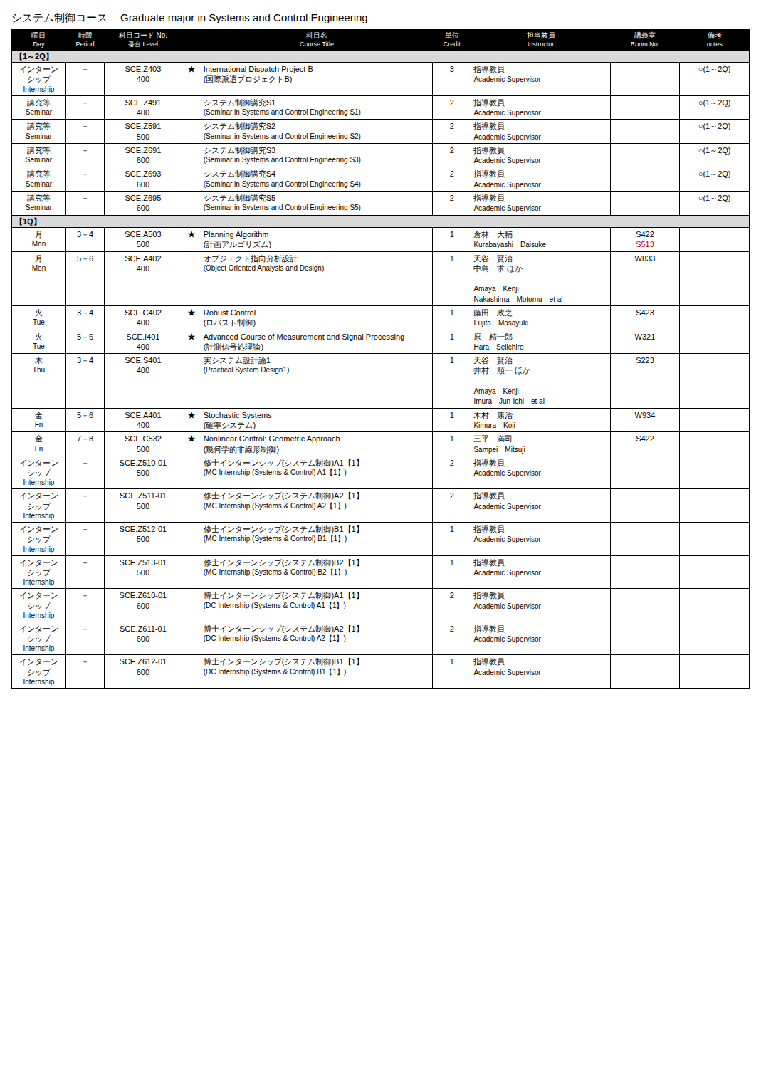システム制御コースGraduate major in Systems and Control Engineering
| 曜日 Day | 時限 Period | 科目コード No. 番台 Level | | 科目名 Course Title | 単位 Credit | 担当教員 Instructor | 講義室 Room No. | 備考 notes |
| --- | --- | --- | --- | --- | --- | --- | --- | --- |
| 【1～2Q】 |
| インターン シップ Internship | － | SCE.Z403 400 | ★ | International Dispatch Project B (国際派遣プロジェクトB) | 3 | 指導教員 Academic Supervisor | | ○(1～2Q) |
| 講究等 Seminar | － | SCE.Z491 400 | | システム制御講究S1 (Seminar in Systems and Control Engineering S1) | 2 | 指導教員 Academic Supervisor | | ○(1～2Q) |
| 講究等 Seminar | － | SCE.Z591 500 | | システム制御講究S2 (Seminar in Systems and Control Engineering S2) | 2 | 指導教員 Academic Supervisor | | ○(1～2Q) |
| 講究等 Seminar | － | SCE.Z691 600 | | システム制御講究S3 (Seminar in Systems and Control Engineering S3) | 2 | 指導教員 Academic Supervisor | | ○(1～2Q) |
| 講究等 Seminar | － | SCE.Z693 600 | | システム制御講究S4 (Seminar in Systems and Control Engineering S4) | 2 | 指導教員 Academic Supervisor | | ○(1～2Q) |
| 講究等 Seminar | － | SCE.Z695 600 | | システム制御講究S5 (Seminar in Systems and Control Engineering S5) | 2 | 指導教員 Academic Supervisor | | ○(1～2Q) |
| 【1Q】 |
| 月 Mon | 3－4 | SCE.A503 500 | ★ | Planning Algorithm (計画アルゴリズム) | 1 | 倉林 大輔 Kurabayashi Daisuke | S422 S513 | |
| 月 Mon | 5－6 | SCE.A402 400 | | オブジェクト指向分析設計 (Object Oriented Analysis and Design) | 1 | 天谷 賢治 中島 求 ほか Amaya Kenji Nakashima Motomu et al | W833 | |
| 火 Tue | 3－4 | SCE.C402 400 | ★ | Robust Control (ロバスト制御) | 1 | 藤田 政之 Fujita Masayuki | S423 | |
| 火 Tue | 5－6 | SCE.I401 400 | ★ | Advanced Course of Measurement and Signal Processing (計測信号処理論) | 1 | 原 精一郎 Hara Seiichiro | W321 | |
| 木 Thu | 3－4 | SCE.S401 400 | | 実システム設計論1 (Practical System Design1) | 1 | 天谷 賢治 井村 順一 ほか Amaya Kenji Imura Jun-Ichi et al | S223 | |
| 金 Fri | 5－6 | SCE.A401 400 | ★ | Stochastic Systems (確率システム) | 1 | 木村 康治 Kimura Koji | W934 | |
| 金 Fri | 7－8 | SCE.C532 500 | ★ | Nonlinear Control: Geometric Approach (幾何学的非線形制御) | 1 | 三平 満司 Sampei Mitsuji | S422 | |
| インターン シップ Internship | － | SCE.Z510-01 500 | | 修士インターンシップ(システム制御)A1【1】 (MC Internship (Systems & Control) A1【1】) | 2 | 指導教員 Academic Supervisor | | |
| インターン シップ Internship | － | SCE.Z511-01 500 | | 修士インターンシップ(システム制御)A2【1】 (MC Internship (Systems & Control) A2【1】) | 2 | 指導教員 Academic Supervisor | | |
| インターン シップ Internship | － | SCE.Z512-01 500 | | 修士インターンシップ(システム制御)B1【1】 (MC Internship (Systems & Control) B1【1】) | 1 | 指導教員 Academic Supervisor | | |
| インターン シップ Internship | － | SCE.Z513-01 500 | | 修士インターンシップ(システム制御)B2【1】 (MC Internship (Systems & Control) B2【1】) | 1 | 指導教員 Academic Supervisor | | |
| インターン シップ Internship | － | SCE.Z610-01 600 | | 博士インターンシップ(システム制御)A1【1】 (DC Internship (Systems & Control) A1【1】) | 2 | 指導教員 Academic Supervisor | | |
| インターン シップ Internship | － | SCE.Z611-01 600 | | 博士インターンシップ(システム制御)A2【1】 (DC Internship (Systems & Control) A2【1】) | 2 | 指導教員 Academic Supervisor | | |
| インターン シップ Internship | － | SCE.Z612-01 600 | | 博士インターンシップ(システム制御)B1【1】 (DC Internship (Systems & Control) B1【1】) | 1 | 指導教員 Academic Supervisor | | |